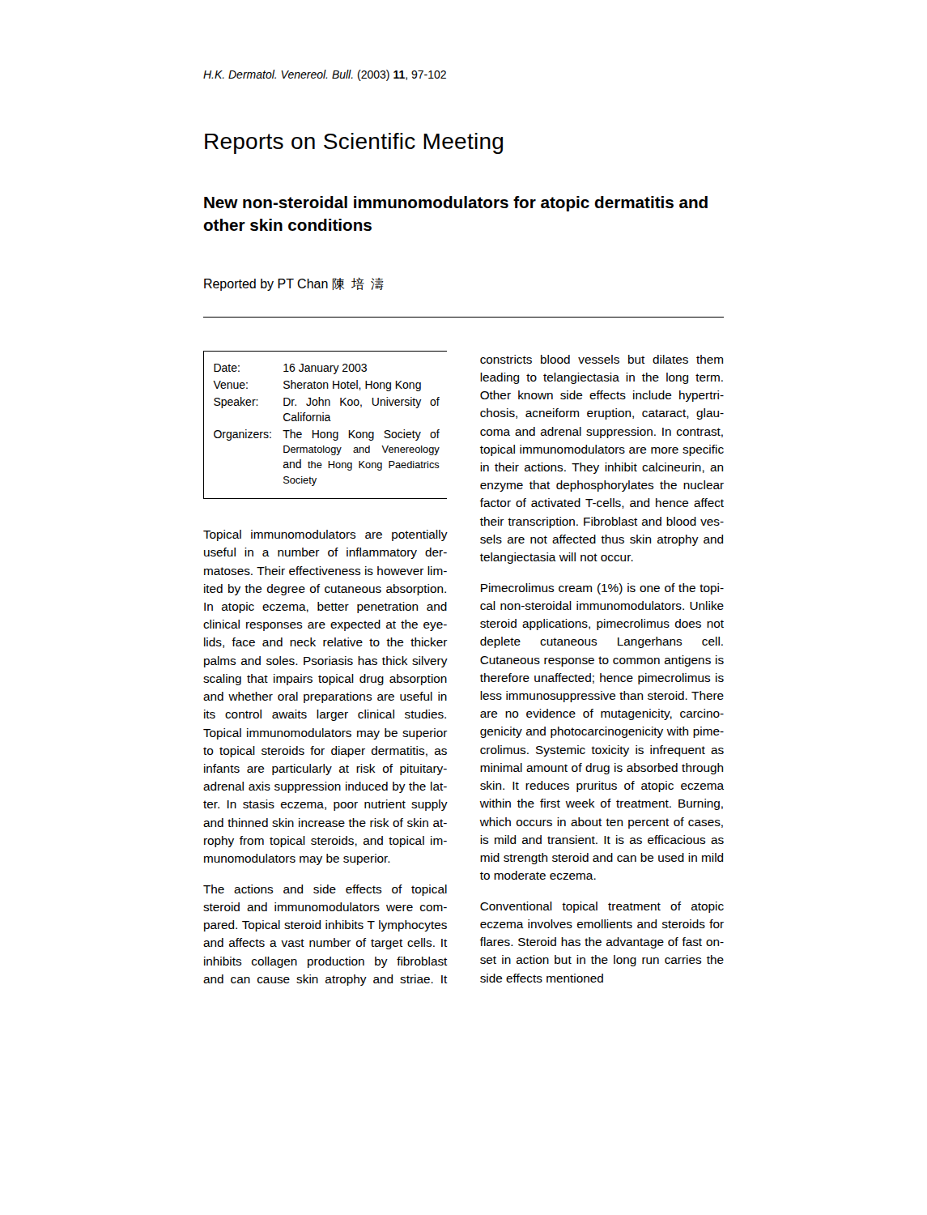H.K. Dermatol. Venereol. Bull. (2003) 11, 97-102
Reports on Scientific Meeting
New non-steroidal immunomodulators for atopic dermatitis and other skin conditions
Reported by PT Chan 陳 培 濤
| Date: | 16 January 2003 |
| Venue: | Sheraton Hotel, Hong Kong |
| Speaker: | Dr. John Koo, University of California |
| Organizers: | The Hong Kong Society of Dermatology and Venereology and the Hong Kong Paediatrics Society |
Topical immunomodulators are potentially useful in a number of inflammatory dermatoses. Their effectiveness is however limited by the degree of cutaneous absorption. In atopic eczema, better penetration and clinical responses are expected at the eyelids, face and neck relative to the thicker palms and soles. Psoriasis has thick silvery scaling that impairs topical drug absorption and whether oral preparations are useful in its control awaits larger clinical studies. Topical immunomodulators may be superior to topical steroids for diaper dermatitis, as infants are particularly at risk of pituitary-adrenal axis suppression induced by the latter. In stasis eczema, poor nutrient supply and thinned skin increase the risk of skin atrophy from topical steroids, and topical immunomodulators may be superior.
The actions and side effects of topical steroid and immunomodulators were compared. Topical steroid inhibits T lymphocytes and affects a vast number of target cells. It inhibits collagen production by fibroblast and can cause skin atrophy and striae. It constricts blood vessels but dilates them leading to telangiectasia in the long term. Other known side effects include hypertrichosis, acneiform eruption, cataract, glaucoma and adrenal suppression. In contrast, topical immunomodulators are more specific in their actions. They inhibit calcineurin, an enzyme that dephosphorylates the nuclear factor of activated T-cells, and hence affect their transcription. Fibroblast and blood vessels are not affected thus skin atrophy and telangiectasia will not occur.
Pimecrolimus cream (1%) is one of the topical non-steroidal immunomodulators. Unlike steroid applications, pimecrolimus does not deplete cutaneous Langerhans cell. Cutaneous response to common antigens is therefore unaffected; hence pimecrolimus is less immunosuppressive than steroid. There are no evidence of mutagenicity, carcinogenicity and photocarcinogenicity with pimecrolimus. Systemic toxicity is infrequent as minimal amount of drug is absorbed through skin. It reduces pruritus of atopic eczema within the first week of treatment. Burning, which occurs in about ten percent of cases, is mild and transient. It is as efficacious as mid strength steroid and can be used in mild to moderate eczema.
Conventional topical treatment of atopic eczema involves emollients and steroids for flares. Steroid has the advantage of fast onset in action but in the long run carries the side effects mentioned